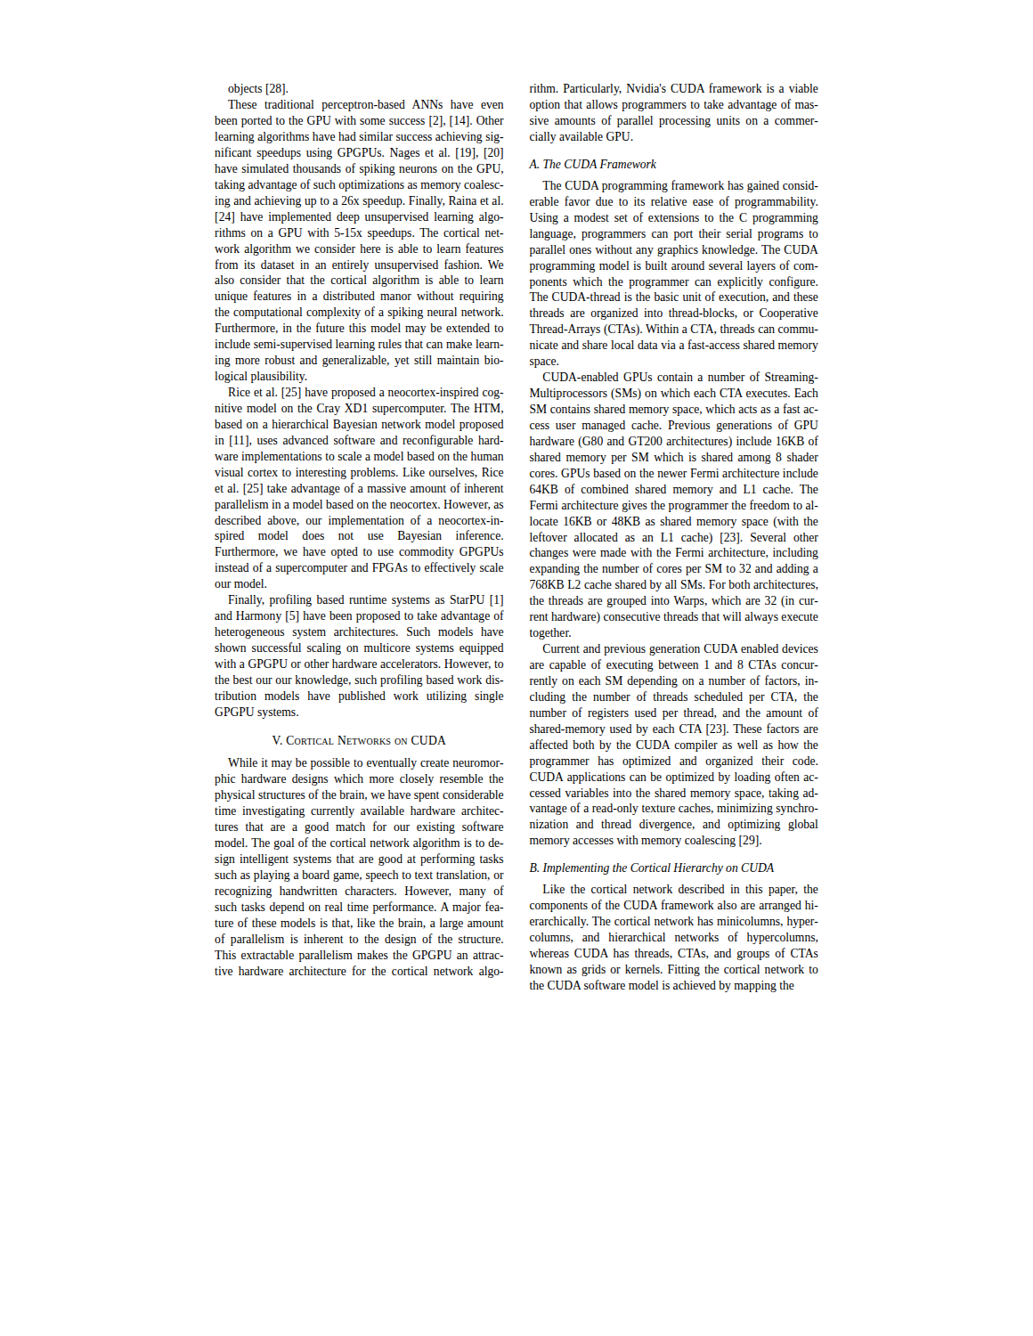objects [28].
These traditional perceptron-based ANNs have even been ported to the GPU with some success [2], [14]. Other learning algorithms have had similar success achieving significant speedups using GPGPUs. Nages et al. [19], [20] have simulated thousands of spiking neurons on the GPU, taking advantage of such optimizations as memory coalescing and achieving up to a 26x speedup. Finally, Raina et al. [24] have implemented deep unsupervised learning algorithms on a GPU with 5-15x speedups. The cortical network algorithm we consider here is able to learn features from its dataset in an entirely unsupervised fashion. We also consider that the cortical algorithm is able to learn unique features in a distributed manor without requiring the computational complexity of a spiking neural network. Furthermore, in the future this model may be extended to include semi-supervised learning rules that can make learning more robust and generalizable, yet still maintain biological plausibility.
Rice et al. [25] have proposed a neocortex-inspired cognitive model on the Cray XD1 supercomputer. The HTM, based on a hierarchical Bayesian network model proposed in [11], uses advanced software and reconfigurable hardware implementations to scale a model based on the human visual cortex to interesting problems. Like ourselves, Rice et al. [25] take advantage of a massive amount of inherent parallelism in a model based on the neocortex. However, as described above, our implementation of a neocortex-inspired model does not use Bayesian inference. Furthermore, we have opted to use commodity GPGPUs instead of a supercomputer and FPGAs to effectively scale our model.
Finally, profiling based runtime systems as StarPU [1] and Harmony [5] have been proposed to take advantage of heterogeneous system architectures. Such models have shown successful scaling on multicore systems equipped with a GPGPU or other hardware accelerators. However, to the best our our knowledge, such profiling based work distribution models have published work utilizing single GPGPU systems.
V. Cortical Networks on CUDA
While it may be possible to eventually create neuromorphic hardware designs which more closely resemble the physical structures of the brain, we have spent considerable time investigating currently available hardware architectures that are a good match for our existing software model. The goal of the cortical network algorithm is to design intelligent systems that are good at performing tasks such as playing a board game, speech to text translation, or recognizing handwritten characters. However, many of such tasks depend on real time performance. A major feature of these models is that, like the brain, a large amount of parallelism is inherent to the design of the structure. This extractable parallelism makes the GPGPU an attractive hardware architecture for the cortical network algorithm. Particularly, Nvidia's CUDA framework is a viable option that allows programmers to take advantage of massive amounts of parallel processing units on a commercially available GPU.
A. The CUDA Framework
The CUDA programming framework has gained considerable favor due to its relative ease of programmability. Using a modest set of extensions to the C programming language, programmers can port their serial programs to parallel ones without any graphics knowledge. The CUDA programming model is built around several layers of components which the programmer can explicitly configure. The CUDA-thread is the basic unit of execution, and these threads are organized into thread-blocks, or Cooperative Thread-Arrays (CTAs). Within a CTA, threads can communicate and share local data via a fast-access shared memory space.
CUDA-enabled GPUs contain a number of Streaming-Multiprocessors (SMs) on which each CTA executes. Each SM contains shared memory space, which acts as a fast access user managed cache. Previous generations of GPU hardware (G80 and GT200 architectures) include 16KB of shared memory per SM which is shared among 8 shader cores. GPUs based on the newer Fermi architecture include 64KB of combined shared memory and L1 cache. The Fermi architecture gives the programmer the freedom to allocate 16KB or 48KB as shared memory space (with the leftover allocated as an L1 cache) [23]. Several other changes were made with the Fermi architecture, including expanding the number of cores per SM to 32 and adding a 768KB L2 cache shared by all SMs. For both architectures, the threads are grouped into Warps, which are 32 (in current hardware) consecutive threads that will always execute together.
Current and previous generation CUDA enabled devices are capable of executing between 1 and 8 CTAs concurrently on each SM depending on a number of factors, including the number of threads scheduled per CTA, the number of registers used per thread, and the amount of shared-memory used by each CTA [23]. These factors are affected both by the CUDA compiler as well as how the programmer has optimized and organized their code. CUDA applications can be optimized by loading often accessed variables into the shared memory space, taking advantage of a read-only texture caches, minimizing synchronization and thread divergence, and optimizing global memory accesses with memory coalescing [29].
B. Implementing the Cortical Hierarchy on CUDA
Like the cortical network described in this paper, the components of the CUDA framework also are arranged hierarchically. The cortical network has minicolumns, hypercolumns, and hierarchical networks of hypercolumns, whereas CUDA has threads, CTAs, and groups of CTAs known as grids or kernels. Fitting the cortical network to the CUDA software model is achieved by mapping the